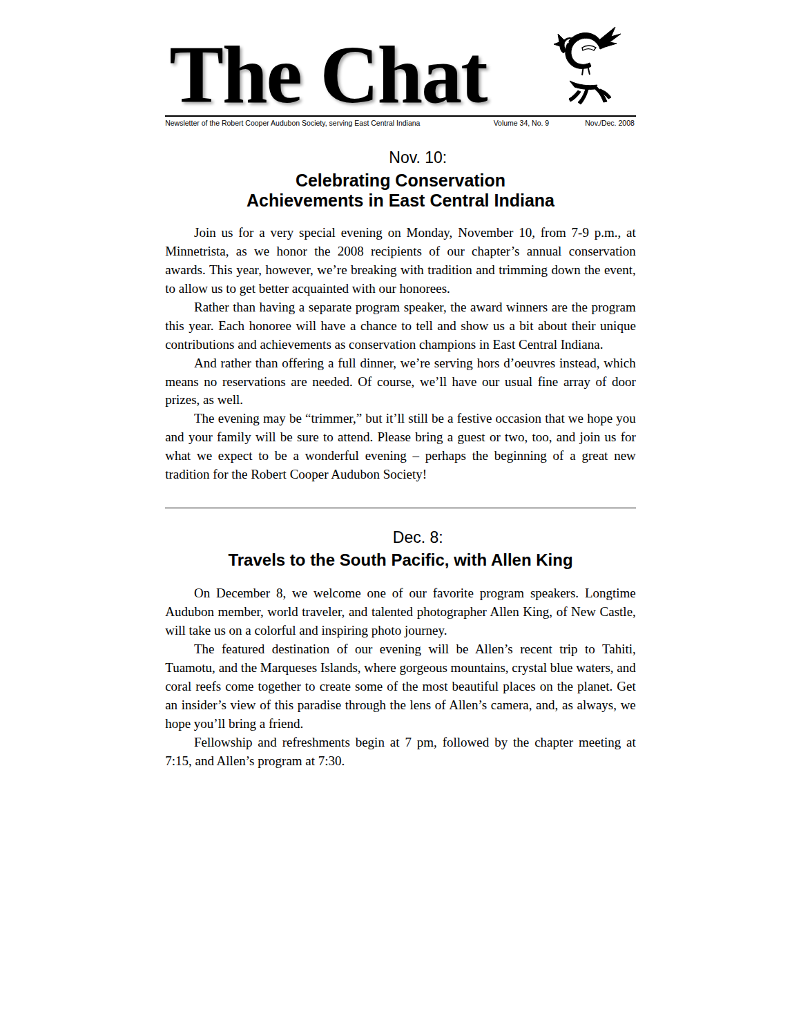The Chat
Newsletter of the Robert Cooper Audubon Society, serving East Central Indiana Volume 34, No. 9 Nov./Dec. 2008
Nov. 10:
Celebrating Conservation
Achievements in East Central Indiana
Join us for a very special evening on Monday, November 10, from 7-9 p.m., at Minnetrista, as we honor the 2008 recipients of our chapter’s annual conservation awards. This year, however, we’re breaking with tradition and trimming down the event, to allow us to get better acquainted with our honorees.
Rather than having a separate program speaker, the award winners are the program this year. Each honoree will have a chance to tell and show us a bit about their unique contributions and achievements as conservation champions in East Central Indiana.
And rather than offering a full dinner, we’re serving hors d’oeuvres instead, which means no reservations are needed. Of course, we’ll have our usual fine array of door prizes, as well.
The evening may be “trimmer,” but it’ll still be a festive occasion that we hope you and your family will be sure to attend. Please bring a guest or two, too, and join us for what we expect to be a wonderful evening – perhaps the beginning of a great new tradition for the Robert Cooper Audubon Society!
Dec. 8:
Travels to the South Pacific, with Allen King
On December 8, we welcome one of our favorite program speakers. Longtime Audubon member, world traveler, and talented photographer Allen King, of New Castle, will take us on a colorful and inspiring photo journey.
The featured destination of our evening will be Allen’s recent trip to Tahiti, Tuamotu, and the Marqueses Islands, where gorgeous mountains, crystal blue waters, and coral reefs come together to create some of the most beautiful places on the planet. Get an insider’s view of this paradise through the lens of Allen’s camera, and, as always, we hope you’ll bring a friend.
Fellowship and refreshments begin at 7 pm, followed by the chapter meeting at 7:15, and Allen’s program at 7:30.